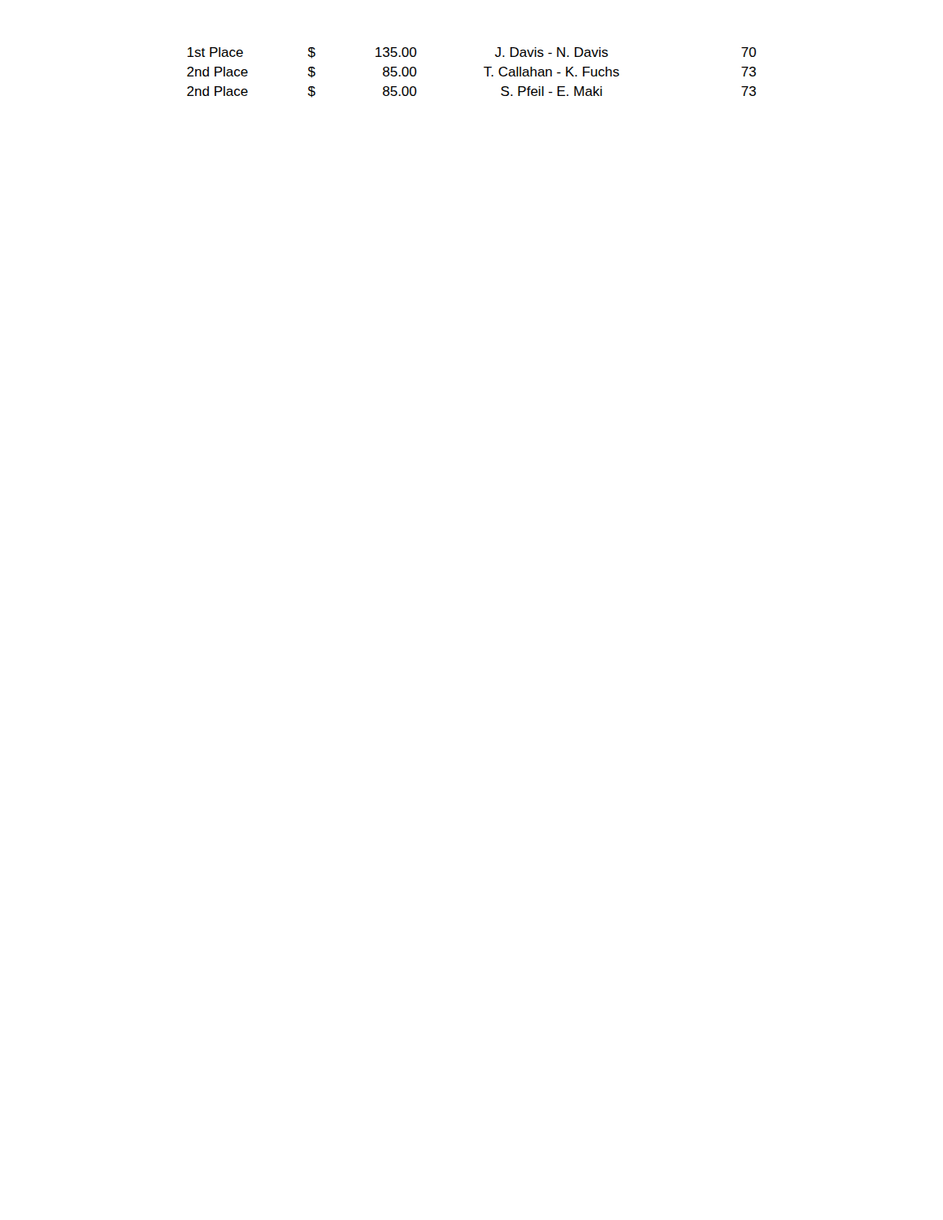| 1st Place | $ | 135.00 | J. Davis - N. Davis | 70 |
| 2nd Place | $ | 85.00 | T. Callahan - K. Fuchs | 73 |
| 2nd Place | $ | 85.00 | S. Pfeil - E. Maki | 73 |